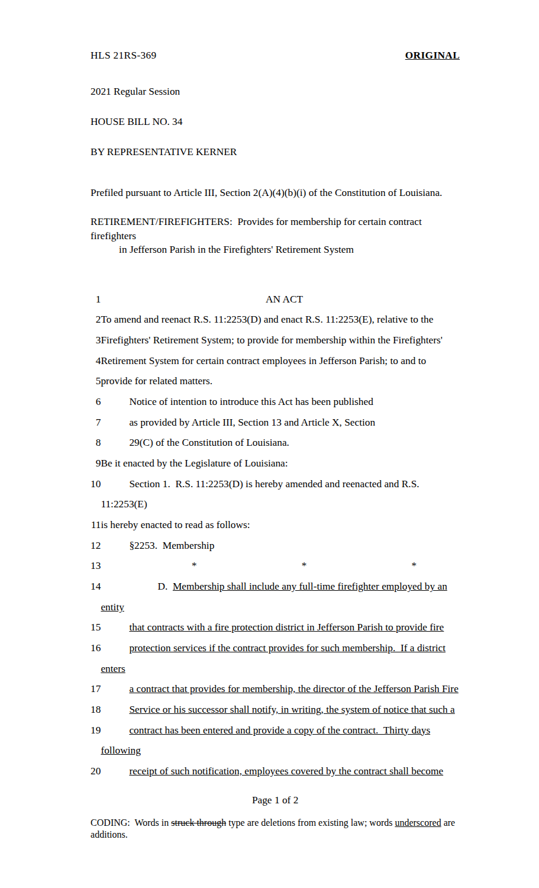HLS 21RS-369
ORIGINAL
2021 Regular Session
HOUSE BILL NO. 34
BY REPRESENTATIVE KERNER
Prefiled pursuant to Article III, Section 2(A)(4)(b)(i) of the Constitution of Louisiana.
RETIREMENT/FIREFIGHTERS: Provides for membership for certain contract firefighters in Jefferson Parish in the Firefighters' Retirement System
| 1 | AN ACT |
| 2 | To amend and reenact R.S. 11:2253(D) and enact R.S. 11:2253(E), relative to the |
| 3 | Firefighters' Retirement System; to provide for membership within the Firefighters' |
| 4 | Retirement System for certain contract employees in Jefferson Parish; to and to |
| 5 | provide for related matters. |
| 6 | Notice of intention to introduce this Act has been published |
| 7 | as provided by Article III, Section 13 and Article X, Section |
| 8 | 29(C) of the Constitution of Louisiana. |
| 9 | Be it enacted by the Legislature of Louisiana: |
| 10 | Section 1. R.S. 11:2253(D) is hereby amended and reenacted and R.S. 11:2253(E) |
| 11 | is hereby enacted to read as follows: |
| 12 | §2253. Membership |
| 13 | * * * |
| 14 | D. Membership shall include any full-time firefighter employed by an entity |
| 15 | that contracts with a fire protection district in Jefferson Parish to provide fire |
| 16 | protection services if the contract provides for such membership. If a district enters |
| 17 | a contract that provides for membership, the director of the Jefferson Parish Fire |
| 18 | Service or his successor shall notify, in writing, the system of notice that such a |
| 19 | contract has been entered and provide a copy of the contract. Thirty days following |
| 20 | receipt of such notification, employees covered by the contract shall become |
Page 1 of 2
CODING: Words in struck through type are deletions from existing law; words underscored are additions.